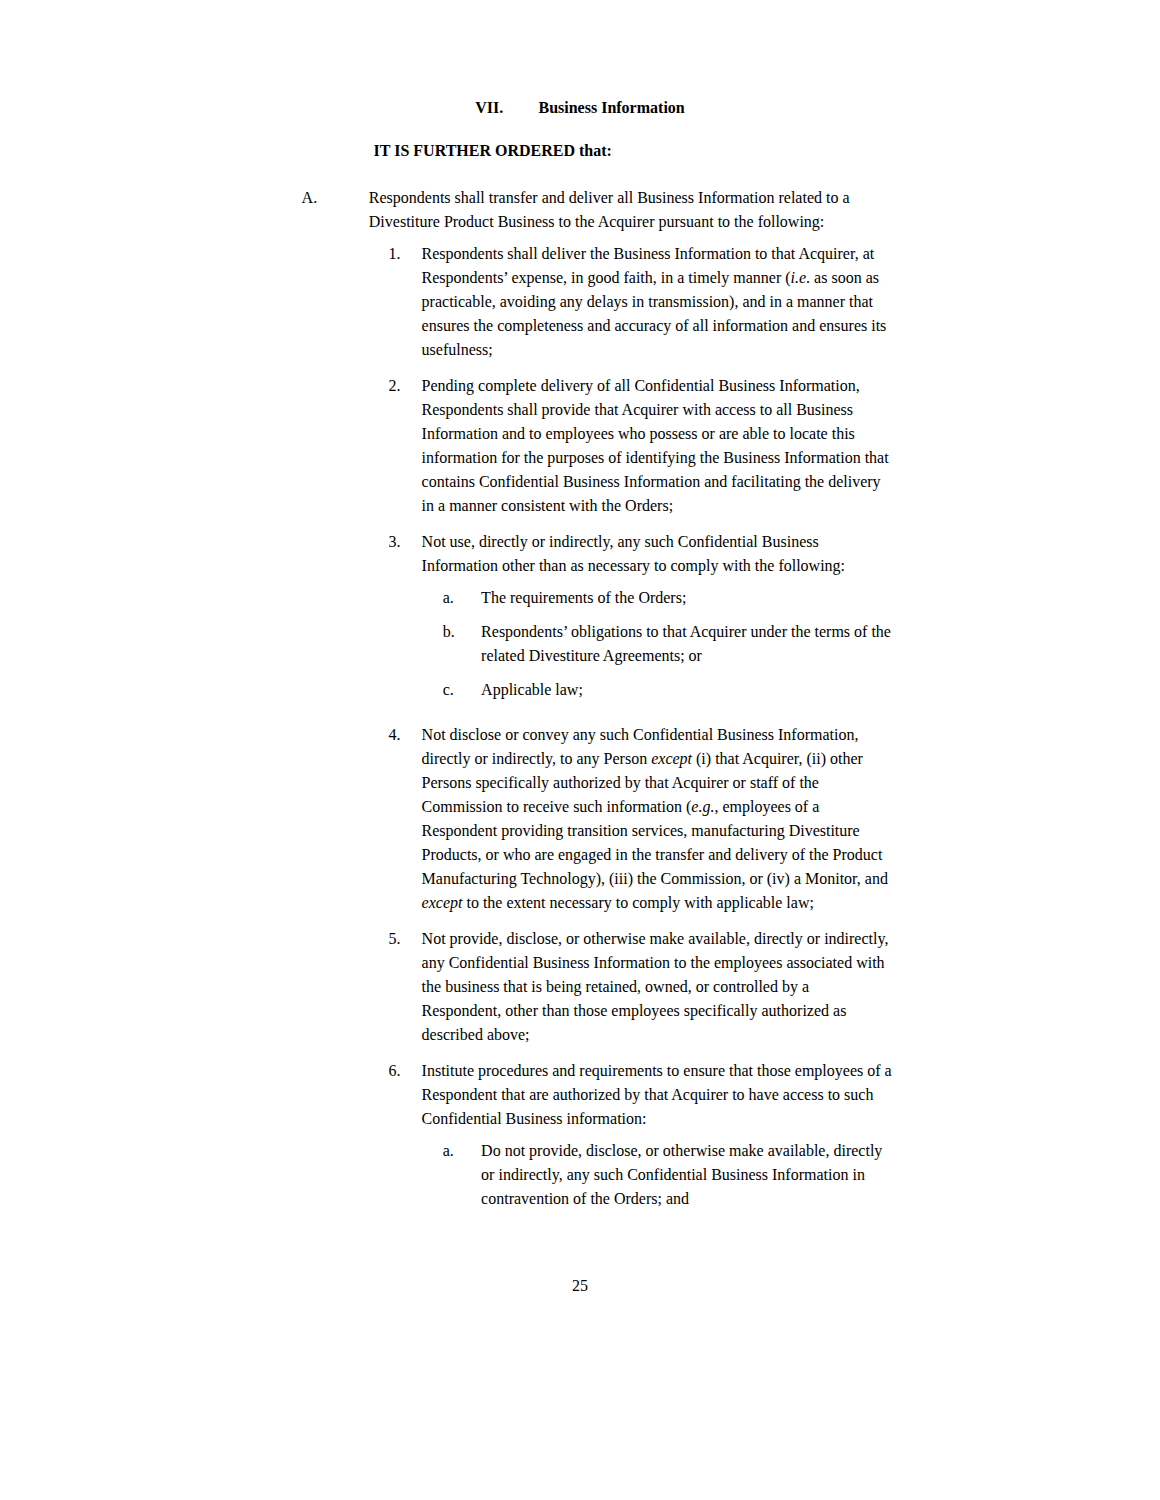VII. Business Information
IT IS FURTHER ORDERED that:
A.
Respondents shall transfer and deliver all Business Information related to a Divestiture Product Business to the Acquirer pursuant to the following:
1. Respondents shall deliver the Business Information to that Acquirer, at Respondents’ expense, in good faith, in a timely manner (i.e. as soon as practicable, avoiding any delays in transmission), and in a manner that ensures the completeness and accuracy of all information and ensures its usefulness;
2. Pending complete delivery of all Confidential Business Information, Respondents shall provide that Acquirer with access to all Business Information and to employees who possess or are able to locate this information for the purposes of identifying the Business Information that contains Confidential Business Information and facilitating the delivery in a manner consistent with the Orders;
3. Not use, directly or indirectly, any such Confidential Business Information other than as necessary to comply with the following:
a. The requirements of the Orders;
b. Respondents’ obligations to that Acquirer under the terms of the related Divestiture Agreements; or
c. Applicable law;
4. Not disclose or convey any such Confidential Business Information, directly or indirectly, to any Person except (i) that Acquirer, (ii) other Persons specifically authorized by that Acquirer or staff of the Commission to receive such information (e.g., employees of a Respondent providing transition services, manufacturing Divestiture Products, or who are engaged in the transfer and delivery of the Product Manufacturing Technology), (iii) the Commission, or (iv) a Monitor, and except to the extent necessary to comply with applicable law;
5. Not provide, disclose, or otherwise make available, directly or indirectly, any Confidential Business Information to the employees associated with the business that is being retained, owned, or controlled by a Respondent, other than those employees specifically authorized as described above;
6. Institute procedures and requirements to ensure that those employees of a Respondent that are authorized by that Acquirer to have access to such Confidential Business information:
a. Do not provide, disclose, or otherwise make available, directly or indirectly, any such Confidential Business Information in contravention of the Orders; and
25